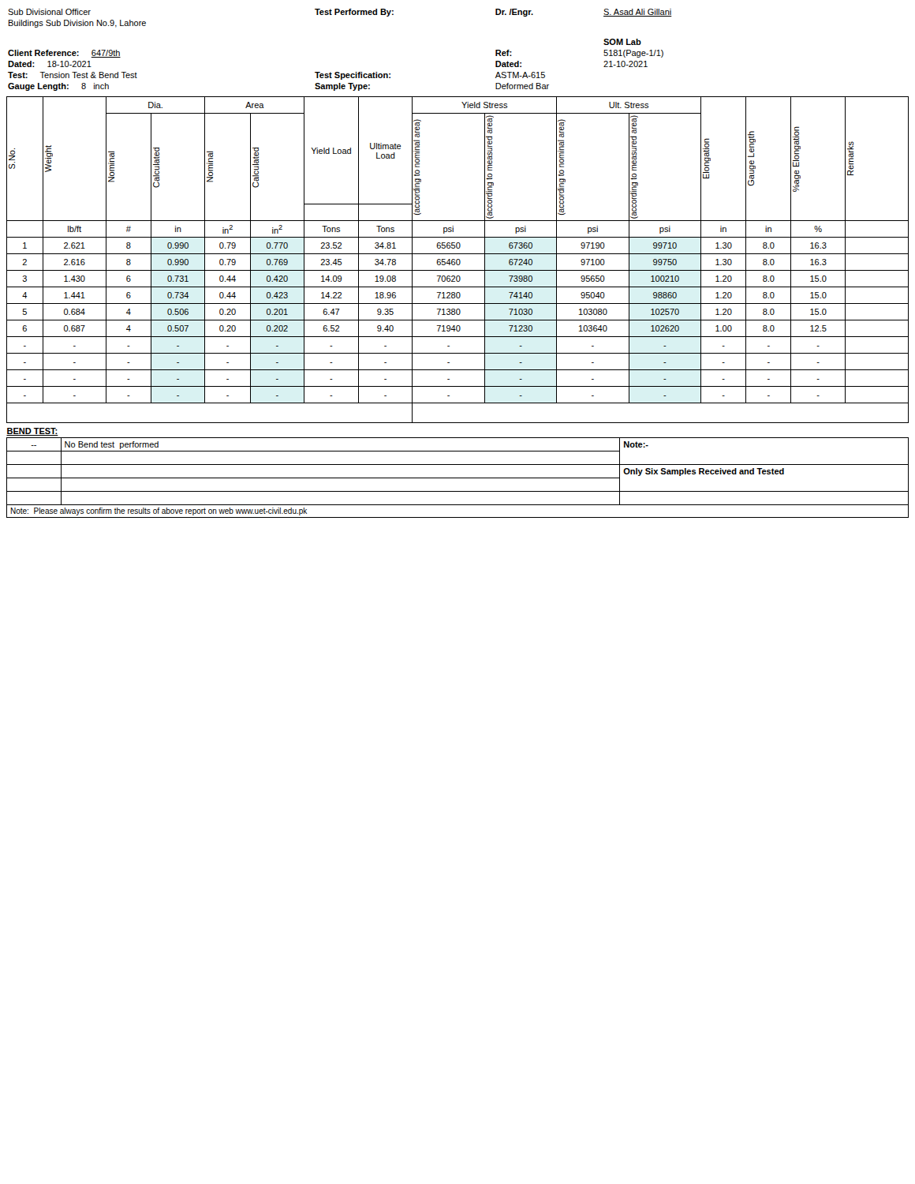| Sub Divisional Officer | Test Performed By: | Dr. /Engr. | S. Asad Ali Gillani |
| Buildings Sub Division No.9, Lahore | | | |
| | | | SOM Lab |
| Client Reference: 647/9th | | Ref: | 5181(Page-1/1) |
| Dated: 18-10-2021 | | Dated: | 21-10-2021 |
| Test: Tension Test & Bend Test | Test Specification: | ASTM-A-615 |
| Gauge Length: 8 inch | Sample Type: | Deformed Bar |
| S.No. | Weight | Dia. | Area | Yield Load | Ultimate Load | Yield Stress | Ult. Stress | Elongation | Gauge Length | %age Elongation | Remarks |
| Nominal | Calculated | Nominal | Calculated | (according to nominal area) | (according to measured area) | (according to nominal area) | (according to measured area) |
| | lb/ft | # | in | in 2 | in 2 | Tons | Tons | psi | psi | psi | psi | in | in | % | |
| 1 | 2.621 | 8 | 0.990 | 0.79 | 0.770 | 23.52 | 34.81 | 65650 | 67360 | 97190 | 99710 | 1.30 | 8.0 | 16.3 | |
| 2 | 2.616 | 8 | 0.990 | 0.79 | 0.769 | 23.45 | 34.78 | 65460 | 67240 | 97100 | 99750 | 1.30 | 8.0 | 16.3 | |
| 3 | 1.430 | 6 | 0.731 | 0.44 | 0.420 | 14.09 | 19.08 | 70620 | 73980 | 95650 | 100210 | 1.20 | 8.0 | 15.0 | |
| 4 | 1.441 | 6 | 0.734 | 0.44 | 0.423 | 14.22 | 18.96 | 71280 | 74140 | 95040 | 98860 | 1.20 | 8.0 | 15.0 | |
| 5 | 0.684 | 4 | 0.506 | 0.20 | 0.201 | 6.47 | 9.35 | 71380 | 71030 | 103080 | 102570 | 1.20 | 8.0 | 15.0 | |
| 6 | 0.687 | 4 | 0.507 | 0.20 | 0.202 | 6.52 | 9.40 | 71940 | 71230 | 103640 | 102620 | 1.00 | 8.0 | 12.5 | |
| - | - | - | - | - | - | - | - | - | - | - | - | - | - | - | |
| - | - | - | - | - | - | - | - | - | - | - | - | - | - | - | |
| - | - | - | - | - | - | - | - | - | - | - | - | - | - | - | |
| - | - | - | - | - | - | - | - | - | - | - | - | - | - | - | |
| BEND TEST: |
| -- | No Bend test performed | Note:- |
| | | Only Six Samples Received and Tested |
| Note: Please always confirm the results of above report on web www.uet-civil.edu.pk |